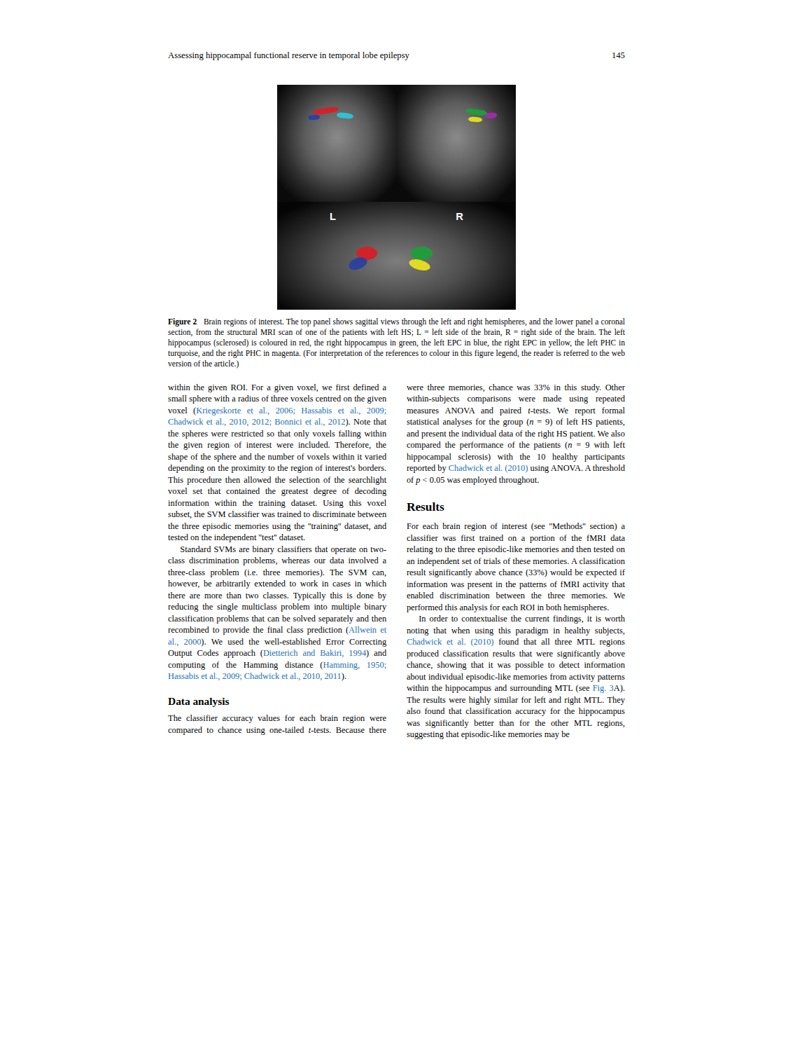Assessing hippocampal functional reserve in temporal lobe epilepsy 145
L R
Figure 2 Brain regions of interest. The top panel shows sagittal views through the left and right hemispheres, and the lower panel a coronal section, from the structural MRI scan of one of the patients with left HS; L = left side of the brain, R = right side of the brain. The left hippocampus (sclerosed) is coloured in red, the right hippocampus in green, the left EPC in blue, the right EPC in yellow, the left PHC in turquoise, and the right PHC in magenta. (For interpretation of the references to colour in this figure legend, the reader is referred to the web version of the article.)
within the given ROI. For a given voxel, we first defined a small sphere with a radius of three voxels centred on the given voxel (Kriegeskorte et al., 2006; Hassabis et al., 2009; Chadwick et al., 2010, 2012; Bonnici et al., 2012). Note that the spheres were restricted so that only voxels falling within the given region of interest were included. Therefore, the shape of the sphere and the number of voxels within it varied depending on the proximity to the region of interest's borders. This procedure then allowed the selection of the searchlight voxel set that contained the greatest degree of decoding information within the training dataset. Using this voxel subset, the SVM classifier was trained to discriminate between the three episodic memories using the ''training'' dataset, and tested on the independent ''test'' dataset.
Standard SVMs are binary classifiers that operate on two-class discrimination problems, whereas our data involved a three-class problem (i.e. three memories). The SVM can, however, be arbitrarily extended to work in cases in which there are more than two classes. Typically this is done by reducing the single multiclass problem into multiple binary classification problems that can be solved separately and then recombined to provide the final class prediction (Allwein et al., 2000). We used the well-established Error Correcting Output Codes approach (Dietterich and Bakiri, 1994) and computing of the Hamming distance (Hamming, 1950; Hassabis et al., 2009; Chadwick et al., 2010, 2011).
Data analysis
The classifier accuracy values for each brain region were compared to chance using one-tailed t-tests. Because there were three memories, chance was 33% in this study. Other within-subjects comparisons were made using repeated measures ANOVA and paired t-tests. We report formal statistical analyses for the group (n = 9) of left HS patients, and present the individual data of the right HS patient. We also compared the performance of the patients (n = 9 with left hippocampal sclerosis) with the 10 healthy participants reported by Chadwick et al. (2010) using ANOVA. A threshold of p < 0.05 was employed throughout.
Results
For each brain region of interest (see ''Methods'' section) a classifier was first trained on a portion of the fMRI data relating to the three episodic-like memories and then tested on an independent set of trials of these memories. A classification result significantly above chance (33%) would be expected if information was present in the patterns of fMRI activity that enabled discrimination between the three memories. We performed this analysis for each ROI in both hemispheres.
In order to contextualise the current findings, it is worth noting that when using this paradigm in healthy subjects, Chadwick et al. (2010) found that all three MTL regions produced classification results that were significantly above chance, showing that it was possible to detect information about individual episodic-like memories from activity patterns within the hippocampus and surrounding MTL (see Fig. 3 A). The results were highly similar for left and right MTL. They also found that classification accuracy for the hippocampus was significantly better than for the other MTL regions, suggesting that episodic-like memories may be